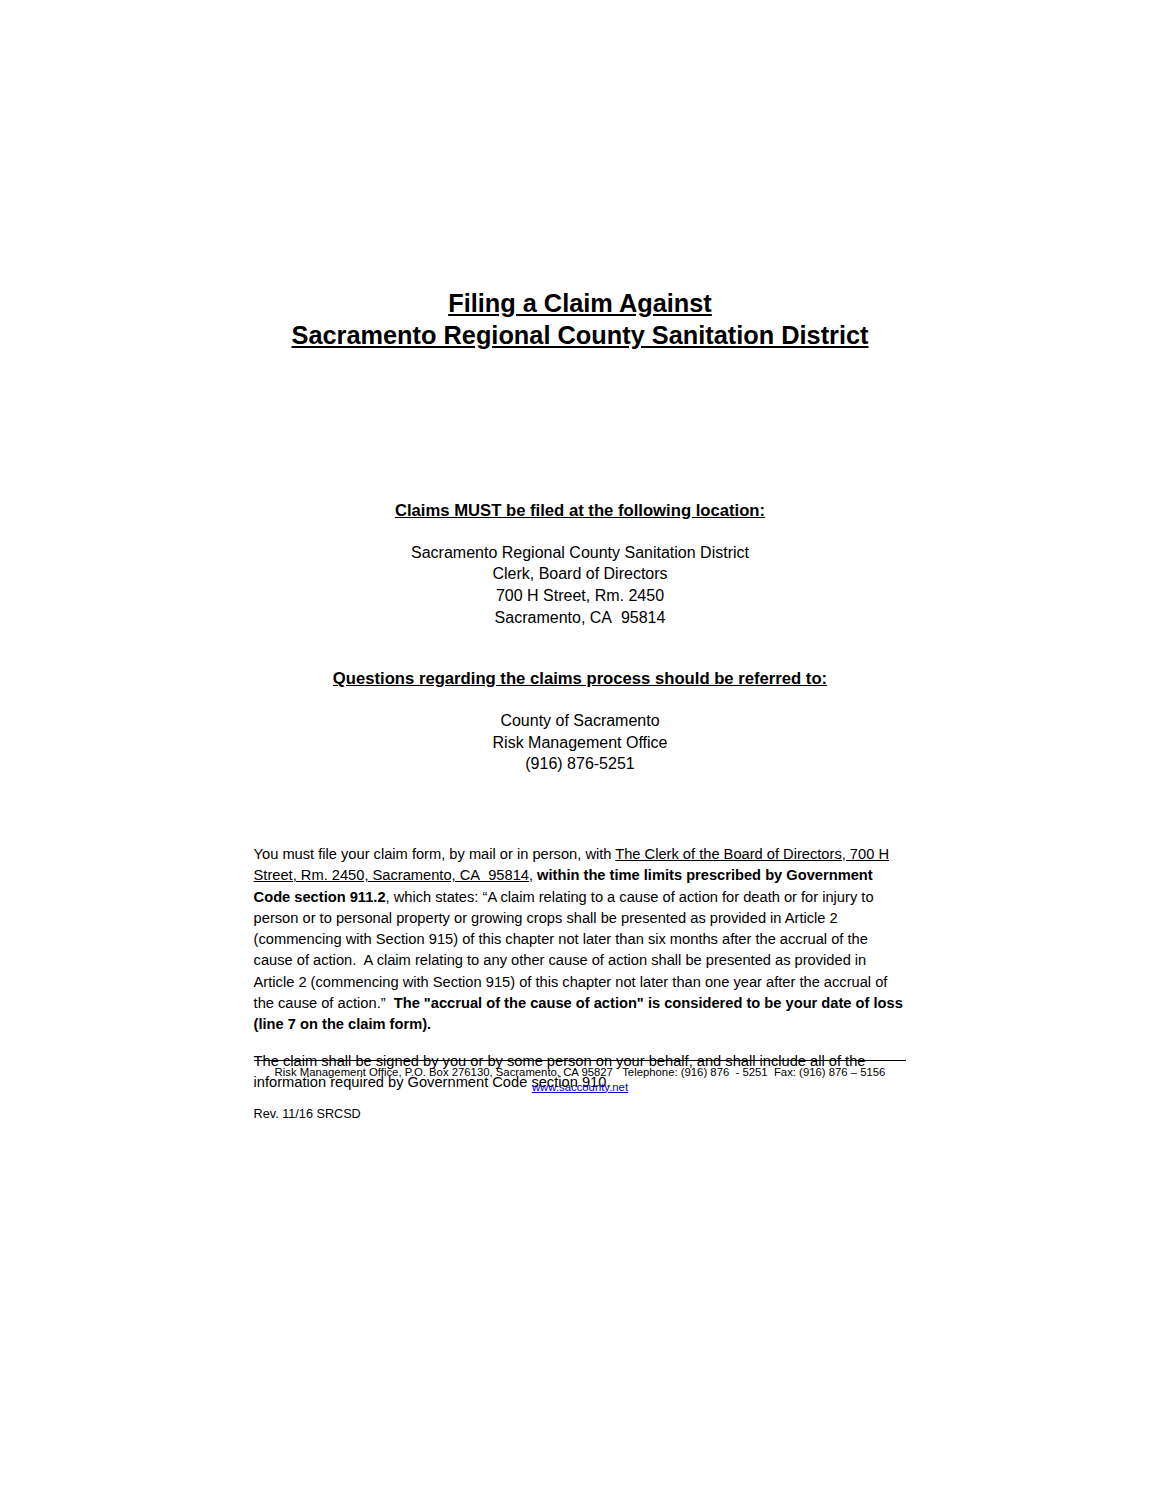Filing a Claim Against
Sacramento Regional County Sanitation District
Claims MUST be filed at the following location:
Sacramento Regional County Sanitation District
Clerk, Board of Directors
700 H Street, Rm. 2450
Sacramento, CA 95814
Questions regarding the claims process should be referred to:
County of Sacramento
Risk Management Office
(916) 876-5251
You must file your claim form, by mail or in person, with The Clerk of the Board of Directors, 700 H Street, Rm. 2450, Sacramento, CA 95814, within the time limits prescribed by Government Code section 911.2, which states: “A claim relating to a cause of action for death or for injury to person or to personal property or growing crops shall be presented as provided in Article 2 (commencing with Section 915) of this chapter not later than six months after the accrual of the cause of action. A claim relating to any other cause of action shall be presented as provided in Article 2 (commencing with Section 915) of this chapter not later than one year after the accrual of the cause of action.” The "accrual of the cause of action" is considered to be your date of loss (line 7 on the claim form).
The claim shall be signed by you or by some person on your behalf, and shall include all of the information required by Government Code section 910.
Risk Management Office, P.O. Box 276130, Sacramento, CA 95827 Telephone: (916) 876 - 5251 Fax: (916) 876 – 5156
www.saccounty.net
Rev. 11/16 SRCSD